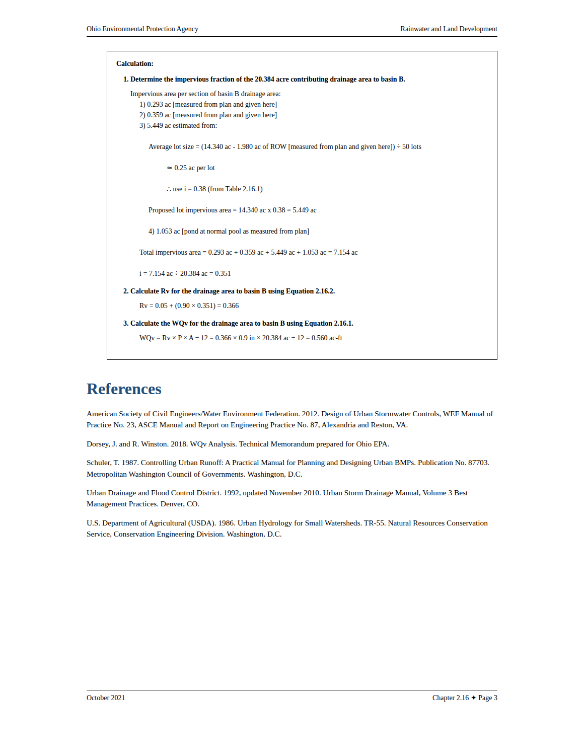Ohio Environmental Protection Agency Rainwater and Land Development
Calculation:
Determine the impervious fraction of the 20.384 acre contributing drainage area to basin B.
Impervious area per section of basin B drainage area:
1) 0.293 ac [measured from plan and given here]
2) 0.359 ac [measured from plan and given here]
3) 5.449 ac estimated from:
Average lot size = (14.340 ac - 1.980 ac of ROW [measured from plan and given here]) ÷ 50 lots
≃ 0.25 ac per lot
∴ use i = 0.38 (from Table 2.16.1)
Proposed lot impervious area = 14.340 ac x 0.38 = 5.449 ac
4) 1.053 ac [pond at normal pool as measured from plan]
Total impervious area = 0.293 ac + 0.359 ac + 5.449 ac + 1.053 ac = 7.154 ac
i = 7.154 ac ÷ 20.384 ac = 0.351
Calculate Rv for the drainage area to basin B using Equation 2.16.2.
Rv = 0.05 + (0.90 × 0.351) = 0.366
Calculate the WQv for the drainage area to basin B using Equation 2.16.1.
WQv = Rv × P × A ÷ 12 = 0.366 × 0.9 in × 20.384 ac ÷ 12 = 0.560 ac-ft
References
American Society of Civil Engineers/Water Environment Federation. 2012. Design of Urban Stormwater Controls, WEF Manual of Practice No. 23, ASCE Manual and Report on Engineering Practice No. 87, Alexandria and Reston, VA.
Dorsey, J. and R. Winston. 2018. WQv Analysis. Technical Memorandum prepared for Ohio EPA.
Schuler, T. 1987. Controlling Urban Runoff: A Practical Manual for Planning and Designing Urban BMPs. Publication No. 87703. Metropolitan Washington Council of Governments. Washington, D.C.
Urban Drainage and Flood Control District. 1992, updated November 2010. Urban Storm Drainage Manual, Volume 3 Best Management Practices. Denver, CO.
U.S. Department of Agricultural (USDA). 1986. Urban Hydrology for Small Watersheds. TR-55. Natural Resources Conservation Service, Conservation Engineering Division. Washington, D.C.
October 2021 Chapter 2.16 ✦ Page 3